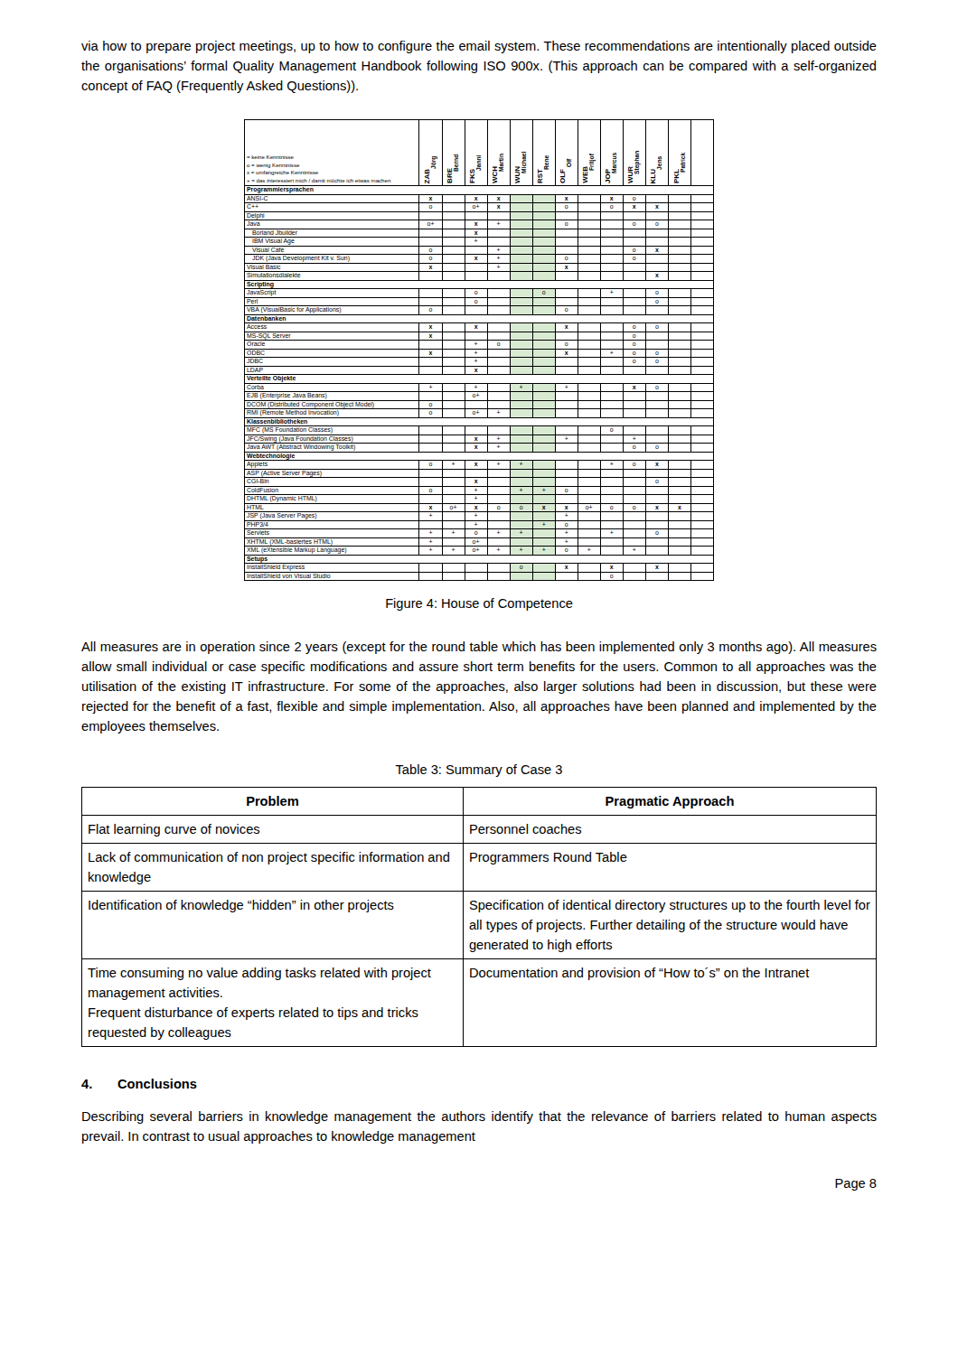via how to prepare project meetings, up to how to configure the email system. These recommendations are intentionally placed outside the organisations’ formal Quality Management Handbook following ISO 900x. (This approach can be compared with a self-organized concept of FAQ (Frequently Asked Questions)).
| = keine Kenntnisse o = wenig Kenntnisse x = umfangreiche Kenntnisse + = das interessiert mich / damit möchte ich etwas machen | ZAB Jörg | BRE Bernd | FKS Janni | WCH Martin | WUN Michael | RST Rene | OLF Olf | WEB Fritjof | JOP Marcus | WUR Stephan | KLU Jens | PKL Patrick | |
| Programmiersprachen |
| ANSI-C | x | | x | x | | | x | | x | o | | | |
| C++ | o | | o+ | x | | | o | | o | x | x | | |
| Delphi | | | | | | | | | | | | | |
| Java | o+ | | x | + | | | o | | | o | o | | |
| Borland Jbuilder | | | x | | | | | | | | | | |
| IBM Visual Age | | | + | | | | | | | | | | |
| Visual Café | o | | | + | | | | | | o | x | | |
| JDK (Java Development Kit v. Sun) | o | | x | + | | | o | | | o | | | |
| Visual Basic | x | | | + | | | x | | | | | | |
| Simulationsdialekte | | | | | | | | | | | x | | |
| Scripting |
| JavaScript | | | o | | | o | | | + | | o | | |
| Perl | | | o | | | | | | | | o | | |
| VBA (VisualBasic for Applications) | o | | | | | | o | | | | | | |
| Datenbanken |
| Access | x | | x | | | | x | | | o | o | | |
| MS-SQL Server | x | | | | | | | | | o | | | |
| Oracle | | | + | o | | | o | | | o | | | |
| ODBC | x | | + | | | | x | | + | o | o | | |
| JDBC | | | + | | | | | | | o | o | | |
| LDAP | | | x | | | | | | | | | | |
| Verteilte Objekte |
| Corba | + | | + | | + | | + | | | x | o | | |
| EJB (Enterprise Java Beans) | | | o+ | | | | | | | | | | |
| DCOM (Distributed Component Object Model) | o | | | | | | | | | | | | |
| RMI (Remote Method Invocation) | o | | o+ | + | | | | | | | | | |
| Klassenbibliotheken |
| MFC (MS Foundation Classes) | | | | | | | | | o | | | | |
| JFC/Swing (Java Foundation Classes) | | | x | + | | | + | | | + | | | |
| Java AWT (Abstract Windowing Toolkit) | | | x | + | | | | | | o | o | | |
| Webtechnologie |
| Applets | o | + | x | + | + | | | | + | o | x | | |
| ASP (Active Server Pages) | | | | | | | | | | | | | |
| CGI-Bin | | | x | | | | | | | | o | | |
| ColdFusion | o | | + | | + | + | o | | | | | | |
| DHTML (Dynamic HTML) | | | + | | | | | | | | | | |
| HTML | x | o+ | x | o | o | x | x | o+ | o | o | x | x | |
| JSP (Java Server Pages) | + | | + | | | | + | | | | | | |
| PHP3/4 | | | + | | | + | o | | | | | | |
| Servlets | + | + | o | + | + | | + | | + | | o | | |
| XHTML (XML-basiertes HTML) | + | | o+ | | | | + | | | | | | |
| XML (eXtensible Markup Language) | + | + | o+ | + | + | + | o | + | | + | | | |
| Setups |
| InstallShield Express | | | | | o | | x | | x | | x | | |
| InstallShield von Visual Studio | | | | | | | | | o | | | | |
Figure 4: House of Competence
All measures are in operation since 2 years (except for the round table which has been implemented only 3 months ago). All measures allow small individual or case specific modifications and assure short term benefits for the users. Common to all approaches was the utilisation of the existing IT infrastructure. For some of the approaches, also larger solutions had been in discussion, but these were rejected for the benefit of a fast, flexible and simple implementation. Also, all approaches have been planned and implemented by the employees themselves.
Table 3: Summary of Case 3
| Problem | Pragmatic Approach |
| --- | --- |
| Flat learning curve of novices | Personnel coaches |
| Lack of communication of non project specific information and knowledge | Programmers Round Table |
| Identification of knowledge “hidden” in other projects | Specification of identical directory structures up to the fourth level for all types of projects. Further detailing of the structure would have generated to high efforts |
| Time consuming no value adding tasks related with project management activities. Frequent disturbance of experts related to tips and tricks requested by colleagues | Documentation and provision of “How to´s” on the Intranet |
4. Conclusions
Describing several barriers in knowledge management the authors identify that the relevance of barriers related to human aspects prevail. In contrast to usual approaches to knowledge management
Page 8